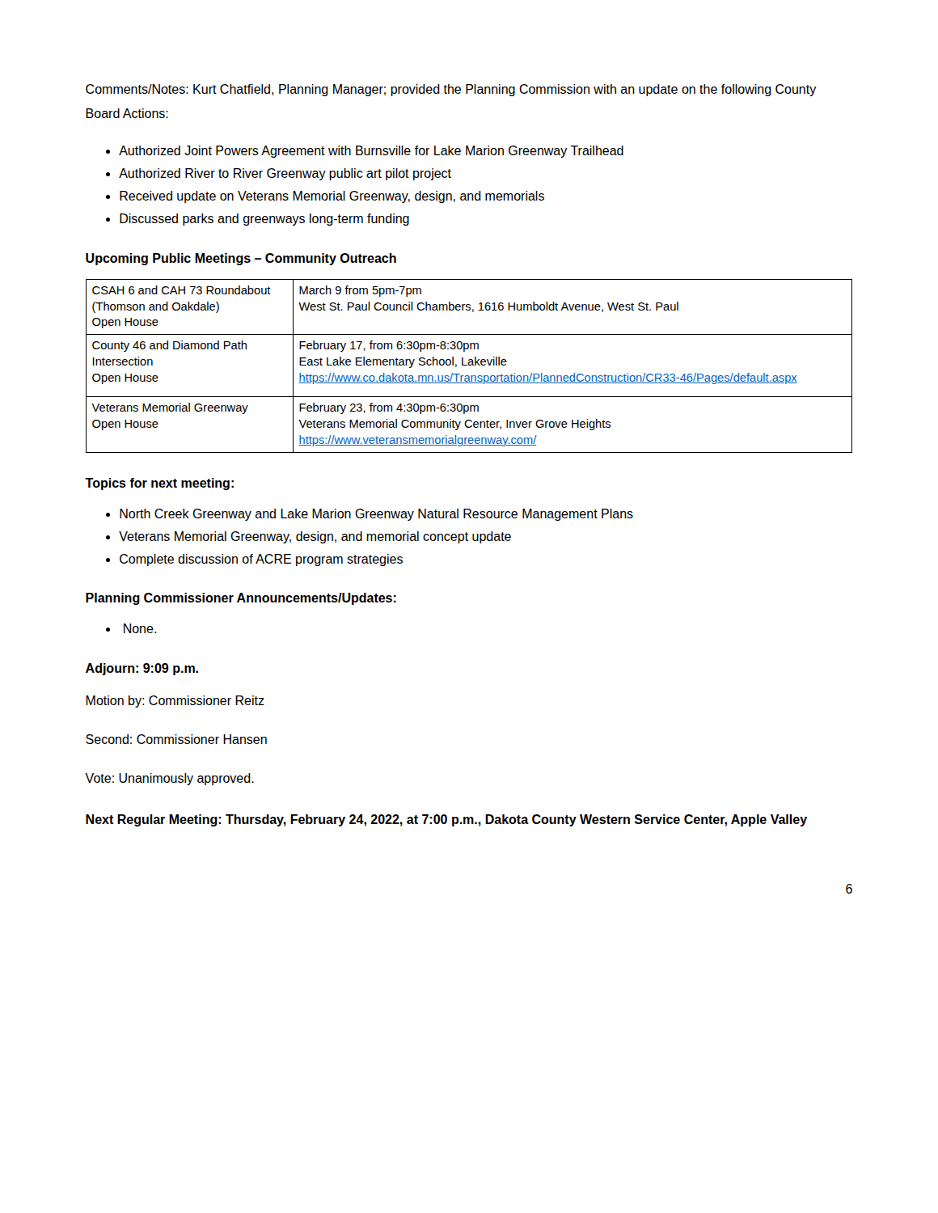Comments/Notes: Kurt Chatfield, Planning Manager; provided the Planning Commission with an update on the following County Board Actions:
Authorized Joint Powers Agreement with Burnsville for Lake Marion Greenway Trailhead
Authorized River to River Greenway public art pilot project
Received update on Veterans Memorial Greenway, design, and memorials
Discussed parks and greenways long-term funding
Upcoming Public Meetings – Community Outreach
| CSAH 6 and CAH 73 Roundabout (Thomson and Oakdale) Open House | March 9 from 5pm-7pm West St. Paul Council Chambers, 1616 Humboldt Avenue, West St. Paul |
| County 46 and Diamond Path Intersection Open House | February 17, from 6:30pm-8:30pm East Lake Elementary School, Lakeville https://www.co.dakota.mn.us/Transportation/PlannedConstruction/CR33-46/Pages/default.aspx |
| Veterans Memorial Greenway Open House | February 23, from 4:30pm-6:30pm Veterans Memorial Community Center, Inver Grove Heights https://www.veteransmemorialgreenway.com/ |
Topics for next meeting:
North Creek Greenway and Lake Marion Greenway Natural Resource Management Plans
Veterans Memorial Greenway, design, and memorial concept update
Complete discussion of ACRE program strategies
Planning Commissioner Announcements/Updates:
None.
Adjourn: 9:09 p.m.
Motion by: Commissioner Reitz
Second: Commissioner Hansen
Vote: Unanimously approved.
Next Regular Meeting: Thursday, February 24, 2022, at 7:00 p.m., Dakota County Western Service Center, Apple Valley
6